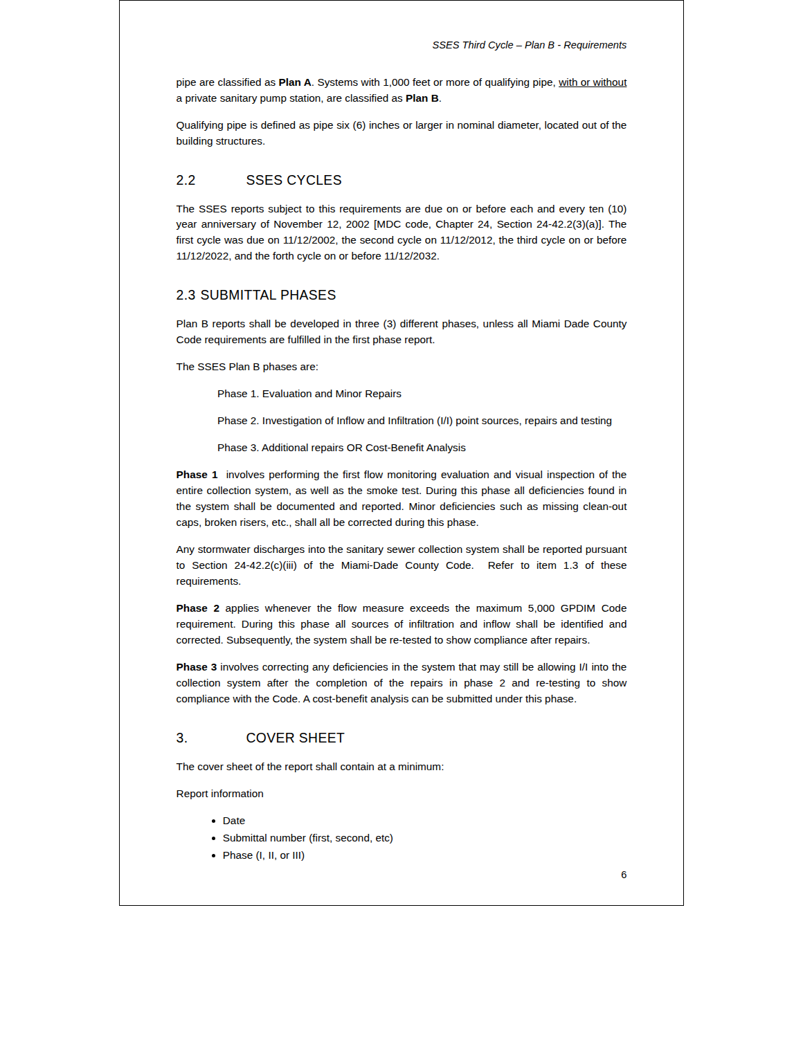SSES Third Cycle – Plan B - Requirements
pipe are classified as Plan A. Systems with 1,000 feet or more of qualifying pipe, with or without a private sanitary pump station, are classified as Plan B.
Qualifying pipe is defined as pipe six (6) inches or larger in nominal diameter, located out of the building structures.
2.2 SSES CYCLES
The SSES reports subject to this requirements are due on or before each and every ten (10) year anniversary of November 12, 2002 [MDC code, Chapter 24, Section 24-42.2(3)(a)]. The first cycle was due on 11/12/2002, the second cycle on 11/12/2012, the third cycle on or before 11/12/2022, and the forth cycle on or before 11/12/2032.
2.3 SUBMITTAL PHASES
Plan B reports shall be developed in three (3) different phases, unless all Miami Dade County Code requirements are fulfilled in the first phase report.
The SSES Plan B phases are:
Phase 1. Evaluation and Minor Repairs
Phase 2. Investigation of Inflow and Infiltration (I/I) point sources, repairs and testing
Phase 3. Additional repairs OR Cost-Benefit Analysis
Phase 1 involves performing the first flow monitoring evaluation and visual inspection of the entire collection system, as well as the smoke test. During this phase all deficiencies found in the system shall be documented and reported. Minor deficiencies such as missing clean-out caps, broken risers, etc., shall all be corrected during this phase.
Any stormwater discharges into the sanitary sewer collection system shall be reported pursuant to Section 24-42.2(c)(iii) of the Miami-Dade County Code. Refer to item 1.3 of these requirements.
Phase 2 applies whenever the flow measure exceeds the maximum 5,000 GPDIM Code requirement. During this phase all sources of infiltration and inflow shall be identified and corrected. Subsequently, the system shall be re-tested to show compliance after repairs.
Phase 3 involves correcting any deficiencies in the system that may still be allowing I/I into the collection system after the completion of the repairs in phase 2 and re-testing to show compliance with the Code. A cost-benefit analysis can be submitted under this phase.
3. COVER SHEET
The cover sheet of the report shall contain at a minimum:
Report information
Date
Submittal number (first, second, etc)
Phase (I, II, or III)
6